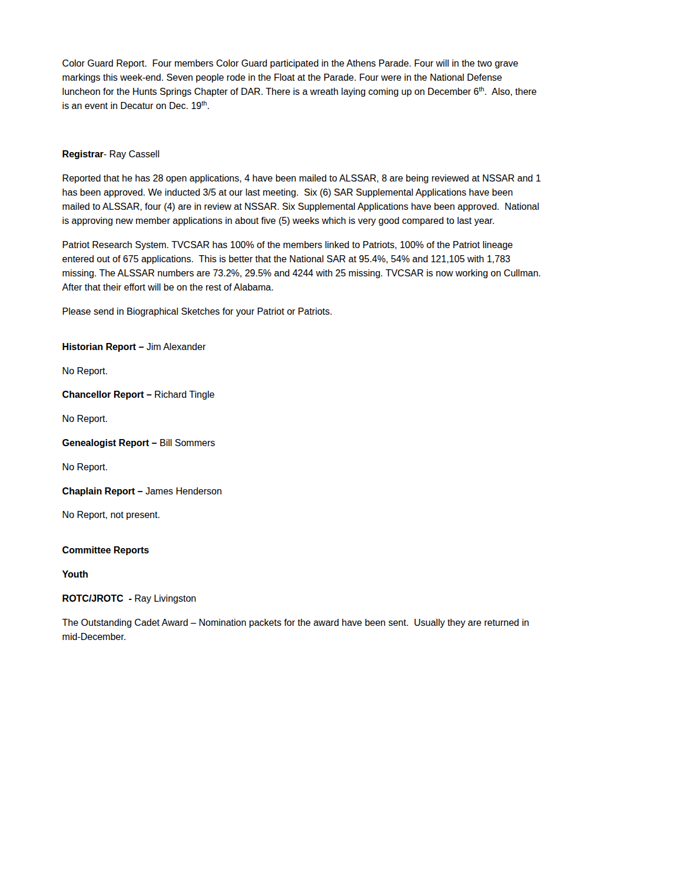Color Guard Report. Four members Color Guard participated in the Athens Parade. Four will in the two grave markings this week-end. Seven people rode in the Float at the Parade. Four were in the National Defense luncheon for the Hunts Springs Chapter of DAR. There is a wreath laying coming up on December 6th. Also, there is an event in Decatur on Dec. 19th.
Registrar- Ray Cassell
Reported that he has 28 open applications, 4 have been mailed to ALSSAR, 8 are being reviewed at NSSAR and 1 has been approved. We inducted 3/5 at our last meeting. Six (6) SAR Supplemental Applications have been mailed to ALSSAR, four (4) are in review at NSSAR. Six Supplemental Applications have been approved. National is approving new member applications in about five (5) weeks which is very good compared to last year.
Patriot Research System. TVCSAR has 100% of the members linked to Patriots, 100% of the Patriot lineage entered out of 675 applications. This is better that the National SAR at 95.4%, 54% and 121,105 with 1,783 missing. The ALSSAR numbers are 73.2%, 29.5% and 4244 with 25 missing. TVCSAR is now working on Cullman. After that their effort will be on the rest of Alabama.
Please send in Biographical Sketches for your Patriot or Patriots.
Historian Report – Jim Alexander
No Report.
Chancellor Report – Richard Tingle
No Report.
Genealogist Report – Bill Sommers
No Report.
Chaplain Report – James Henderson
No Report, not present.
Committee Reports
Youth
ROTC/JROTC - Ray Livingston
The Outstanding Cadet Award – Nomination packets for the award have been sent. Usually they are returned in mid-December.